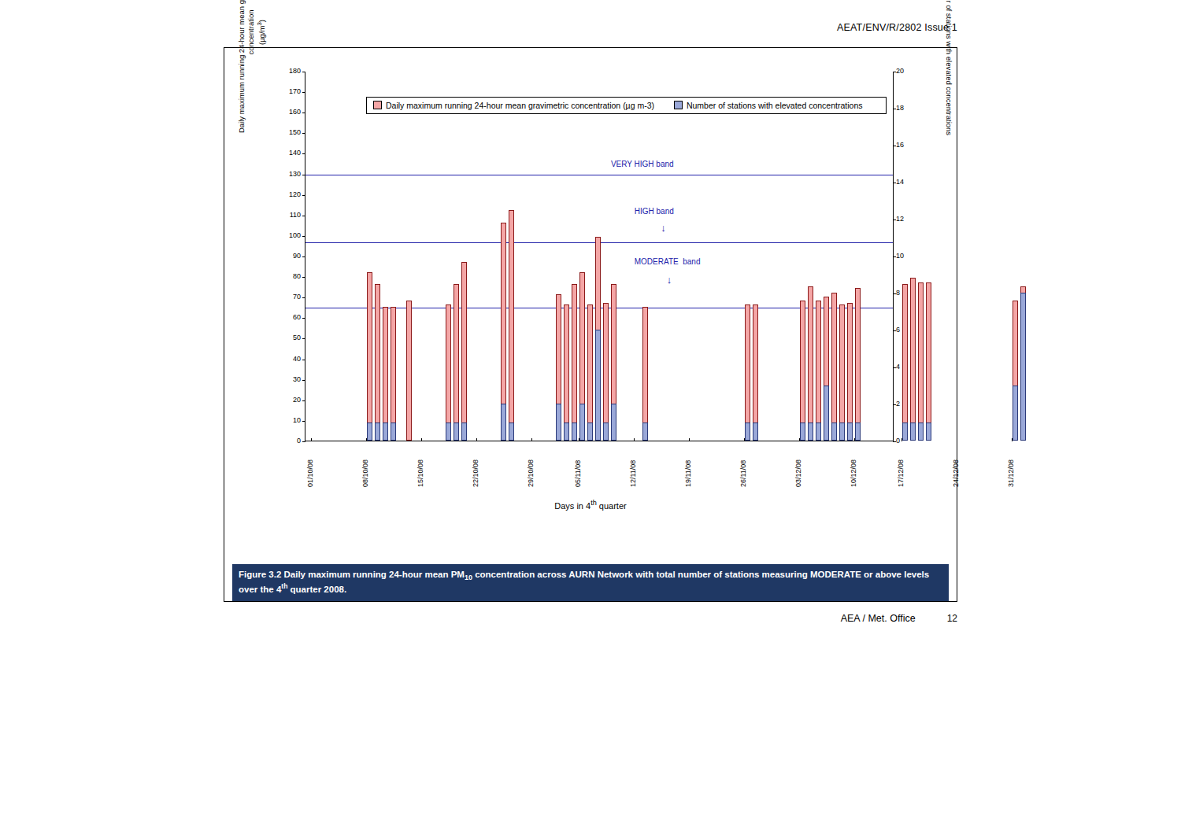AEAT/ENV/R/2802 Issue 1
Daily maximum running 24-hour mean gravimetric equivalent concentration
(µg/m3)
Number of stations with elevated concentrations
Daily maximum running 24-hour mean gravimetric concentration (µg m-3) Number of stations with elevated concentrations
180
170
160
150
140
130
120
110
100
90
80
70
60
50
40
30
20
10
0
20
18
16
14
12
10
8
6
4
2
0
VERY HIGH band
HIGH band
↓
MODERATE band
↓
01/10/08
08/10/08
15/10/08
22/10/08
29/10/08
05/11/08
12/11/08
19/11/08
26/11/08
03/12/08
10/12/08
17/12/08
24/12/08
31/12/08
Days in 4th quarter
Figure 3.2 Daily maximum running 24-hour mean PM10 concentration across AURN Network with total number of stations measuring MODERATE or above levels over the 4th quarter 2008.
AEA / Met. Office
12